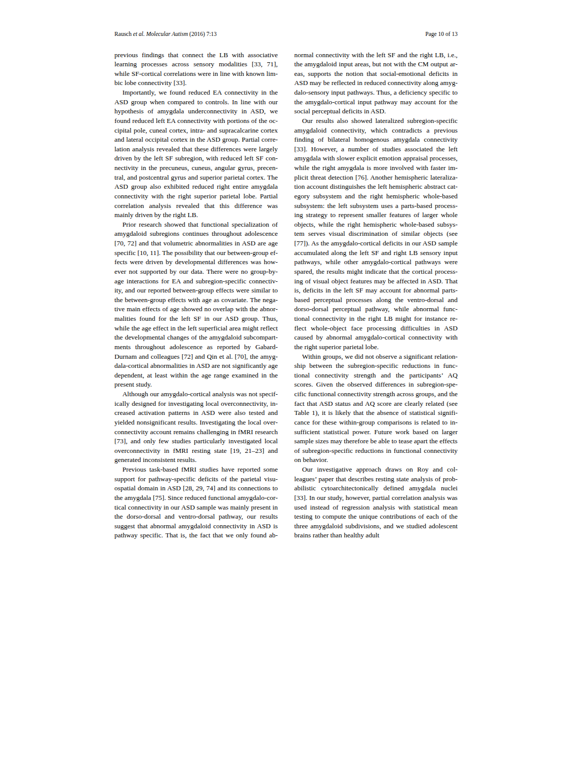Rausch et al. Molecular Autism (2016) 7:13 Page 10 of 13
previous findings that connect the LB with associative learning processes across sensory modalities [33, 71], while SF-cortical correlations were in line with known limbic lobe connectivity [33].
Importantly, we found reduced EA connectivity in the ASD group when compared to controls. In line with our hypothesis of amygdala underconnectivity in ASD, we found reduced left EA connectivity with portions of the occipital pole, cuneal cortex, intra- and supracalcarine cortex and lateral occipital cortex in the ASD group. Partial correlation analysis revealed that these differences were largely driven by the left SF subregion, with reduced left SF connectivity in the precuneus, cuneus, angular gyrus, precentral, and postcentral gyrus and superior parietal cortex. The ASD group also exhibited reduced right entire amygdala connectivity with the right superior parietal lobe. Partial correlation analysis revealed that this difference was mainly driven by the right LB.
Prior research showed that functional specialization of amygdaloid subregions continues throughout adolescence [70, 72] and that volumetric abnormalities in ASD are age specific [10, 11]. The possibility that our between-group effects were driven by developmental differences was however not supported by our data. There were no group-by-age interactions for EA and subregion-specific connectivity, and our reported between-group effects were similar to the between-group effects with age as covariate. The negative main effects of age showed no overlap with the abnormalities found for the left SF in our ASD group. Thus, while the age effect in the left superficial area might reflect the developmental changes of the amygdaloid subcompartments throughout adolescence as reported by Gabard-Durnam and colleagues [72] and Qin et al. [70], the amygdala-cortical abnormalities in ASD are not significantly age dependent, at least within the age range examined in the present study.
Although our amygdalo-cortical analysis was not specifically designed for investigating local overconnectivity, increased activation patterns in ASD were also tested and yielded nonsignificant results. Investigating the local overconnectivity account remains challenging in fMRI research [73], and only few studies particularly investigated local overconnectivity in fMRI resting state [19, 21–23] and generated inconsistent results.
Previous task-based fMRI studies have reported some support for pathway-specific deficits of the parietal visuospatial domain in ASD [28, 29, 74] and its connections to the amygdala [75]. Since reduced functional amygdalo-cortical connectivity in our ASD sample was mainly present in the dorso-dorsal and ventro-dorsal pathway, our results suggest that abnormal amygdaloid connectivity in ASD is pathway specific. That is, the fact that we only found abnormal connectivity with the left SF and the right LB, i.e., the amygdaloid input areas, but not with the CM output areas, supports the notion that social-emotional deficits in ASD may be reflected in reduced connectivity along amygdalo-sensory input pathways. Thus, a deficiency specific to the amygdalo-cortical input pathway may account for the social perceptual deficits in ASD.
Our results also showed lateralized subregion-specific amygdaloid connectivity, which contradicts a previous finding of bilateral homogenous amygdala connectivity [33]. However, a number of studies associated the left amygdala with slower explicit emotion appraisal processes, while the right amygdala is more involved with faster implicit threat detection [76]. Another hemispheric lateralization account distinguishes the left hemispheric abstract category subsystem and the right hemispheric whole-based subsystem: the left subsystem uses a parts-based processing strategy to represent smaller features of larger whole objects, while the right hemispheric whole-based subsystem serves visual discrimination of similar objects (see [77]). As the amygdalo-cortical deficits in our ASD sample accumulated along the left SF and right LB sensory input pathways, while other amygdalo-cortical pathways were spared, the results might indicate that the cortical processing of visual object features may be affected in ASD. That is, deficits in the left SF may account for abnormal parts-based perceptual processes along the ventro-dorsal and dorso-dorsal perceptual pathway, while abnormal functional connectivity in the right LB might for instance reflect whole-object face processing difficulties in ASD caused by abnormal amygdalo-cortical connectivity with the right superior parietal lobe.
Within groups, we did not observe a significant relationship between the subregion-specific reductions in functional connectivity strength and the participants’ AQ scores. Given the observed differences in subregion-specific functional connectivity strength across groups, and the fact that ASD status and AQ score are clearly related (see Table 1), it is likely that the absence of statistical significance for these within-group comparisons is related to insufficient statistical power. Future work based on larger sample sizes may therefore be able to tease apart the effects of subregion-specific reductions in functional connectivity on behavior.
Our investigative approach draws on Roy and colleagues’ paper that describes resting state analysis of probabilistic cytoarchitectonically defined amygdala nuclei [33]. In our study, however, partial correlation analysis was used instead of regression analysis with statistical mean testing to compute the unique contributions of each of the three amygdaloid subdivisions, and we studied adolescent brains rather than healthy adult